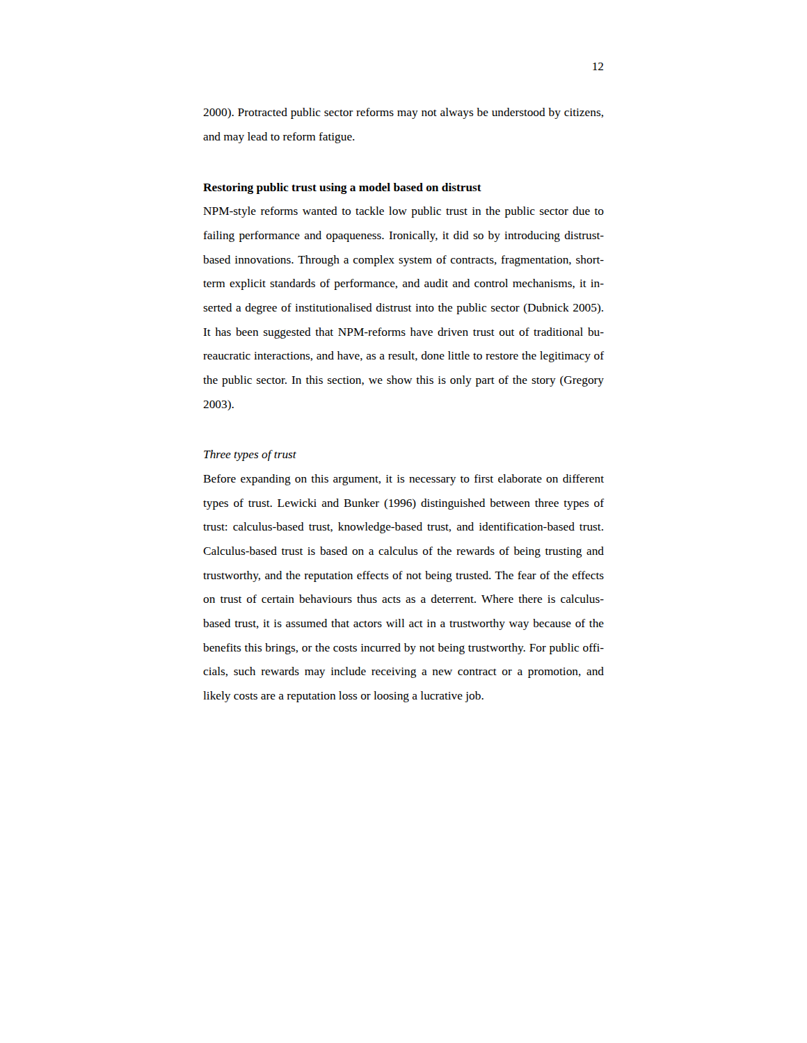12
2000). Protracted public sector reforms may not always be understood by citizens, and may lead to reform fatigue.
Restoring public trust using a model based on distrust
NPM-style reforms wanted to tackle low public trust in the public sector due to failing performance and opaqueness. Ironically, it did so by introducing distrust-based innovations. Through a complex system of contracts, fragmentation, short-term explicit standards of performance, and audit and control mechanisms, it inserted a degree of institutionalised distrust into the public sector (Dubnick 2005). It has been suggested that NPM-reforms have driven trust out of traditional bureaucratic interactions, and have, as a result, done little to restore the legitimacy of the public sector. In this section, we show this is only part of the story (Gregory 2003).
Three types of trust
Before expanding on this argument, it is necessary to first elaborate on different types of trust. Lewicki and Bunker (1996) distinguished between three types of trust: calculus-based trust, knowledge-based trust, and identification-based trust. Calculus-based trust is based on a calculus of the rewards of being trusting and trustworthy, and the reputation effects of not being trusted. The fear of the effects on trust of certain behaviours thus acts as a deterrent. Where there is calculus-based trust, it is assumed that actors will act in a trustworthy way because of the benefits this brings, or the costs incurred by not being trustworthy. For public officials, such rewards may include receiving a new contract or a promotion, and likely costs are a reputation loss or loosing a lucrative job.